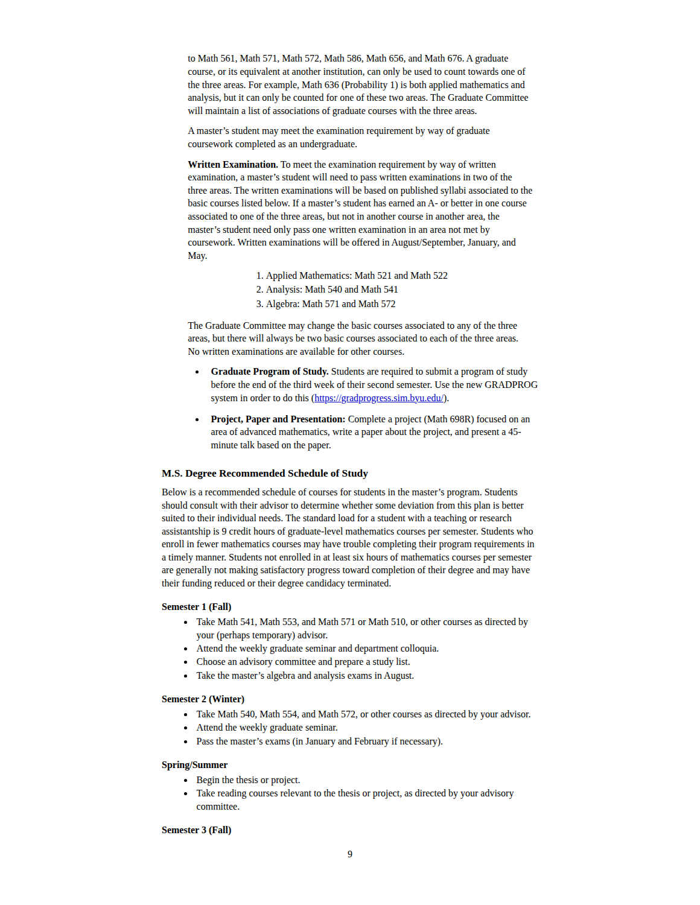to Math 561, Math 571, Math 572, Math 586, Math 656, and Math 676. A graduate course, or its equivalent at another institution, can only be used to count towards one of the three areas. For example, Math 636 (Probability 1) is both applied mathematics and analysis, but it can only be counted for one of these two areas. The Graduate Committee will maintain a list of associations of graduate courses with the three areas.
A master’s student may meet the examination requirement by way of graduate coursework completed as an undergraduate.
Written Examination. To meet the examination requirement by way of written examination, a master’s student will need to pass written examinations in two of the three areas. The written examinations will be based on published syllabi associated to the basic courses listed below. If a master’s student has earned an A- or better in one course associated to one of the three areas, but not in another course in another area, the master’s student need only pass one written examination in an area not met by coursework. Written examinations will be offered in August/September, January, and May.
Applied Mathematics: Math 521 and Math 522
Analysis: Math 540 and Math 541
Algebra: Math 571 and Math 572
The Graduate Committee may change the basic courses associated to any of the three areas, but there will always be two basic courses associated to each of the three areas. No written examinations are available for other courses.
Graduate Program of Study. Students are required to submit a program of study before the end of the third week of their second semester. Use the new GRADPROG system in order to do this (https://gradprogress.sim.byu.edu/).
Project, Paper and Presentation: Complete a project (Math 698R) focused on an area of advanced mathematics, write a paper about the project, and present a 45-minute talk based on the paper.
M.S. Degree Recommended Schedule of Study
Below is a recommended schedule of courses for students in the master’s program. Students should consult with their advisor to determine whether some deviation from this plan is better suited to their individual needs. The standard load for a student with a teaching or research assistantship is 9 credit hours of graduate-level mathematics courses per semester. Students who enroll in fewer mathematics courses may have trouble completing their program requirements in a timely manner. Students not enrolled in at least six hours of mathematics courses per semester are generally not making satisfactory progress toward completion of their degree and may have their funding reduced or their degree candidacy terminated.
Semester 1 (Fall)
Take Math 541, Math 553, and Math 571 or Math 510, or other courses as directed by your (perhaps temporary) advisor.
Attend the weekly graduate seminar and department colloquia.
Choose an advisory committee and prepare a study list.
Take the master’s algebra and analysis exams in August.
Semester 2 (Winter)
Take Math 540, Math 554, and Math 572, or other courses as directed by your advisor.
Attend the weekly graduate seminar.
Pass the master’s exams (in January and February if necessary).
Spring/Summer
Begin the thesis or project.
Take reading courses relevant to the thesis or project, as directed by your advisory committee.
Semester 3 (Fall)
9